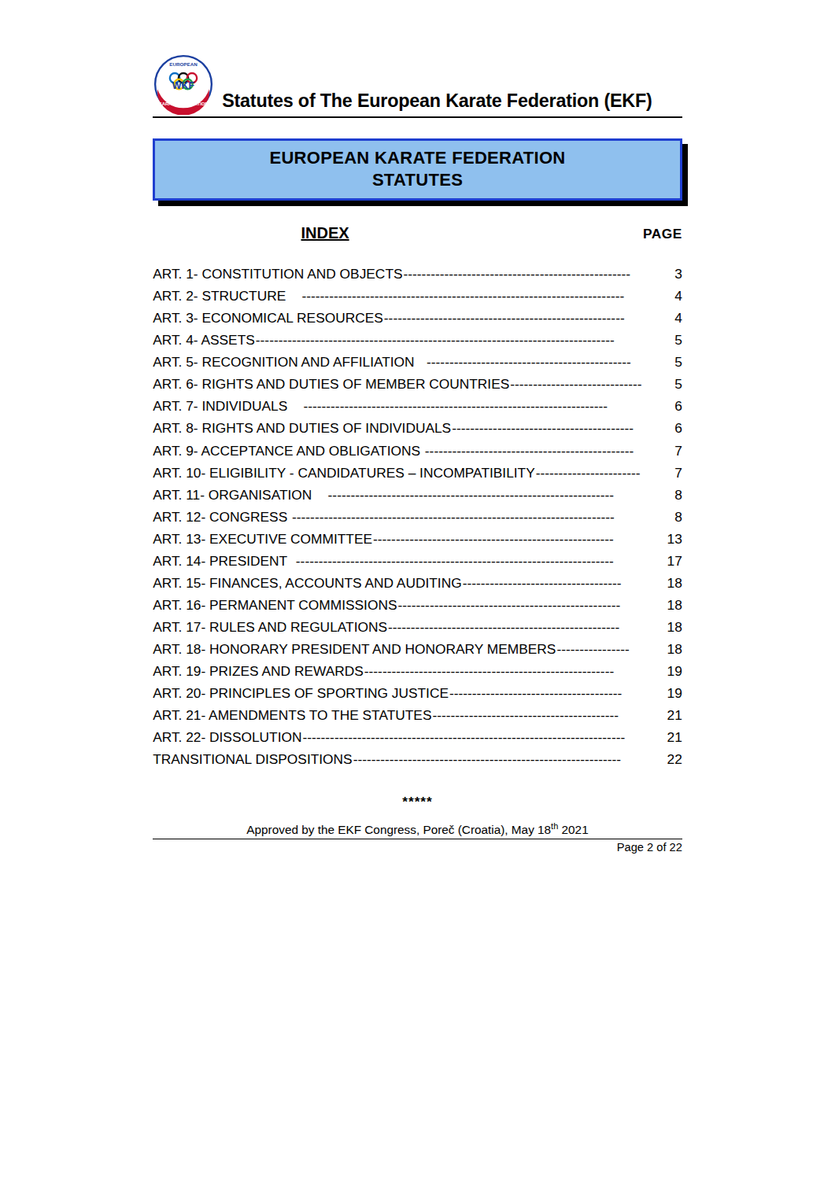EUROPEAN WKF KARATE FEDERATION
Statutes of The European Karate Federation (EKF)
EUROPEAN KARATE FEDERATION
STATUTES
INDEX PAGE
ART. 1- CONSTITUTION AND OBJECTS--------------------------------------------------3
ART. 2- STRUCTURE -----------------------------------------------------------------------4
ART. 3- ECONOMICAL RESOURCES----------------------------------------------------- 4
ART. 4- ASSETS-------------------------------------------------------------------------------5
ART. 5- RECOGNITION AND AFFILIATION ---------------------------------------------5
ART. 6- RIGHTS AND DUTIES OF MEMBER COUNTRIES-----------------------------5
ART. 7- INDIVIDUALS -------------------------------------------------------------------6
ART. 8- RIGHTS AND DUTIES OF INDIVIDUALS----------------------------------------6
ART. 9- ACCEPTANCE AND OBLIGATIONS ----------------------------------------------7
ART. 10- ELIGIBILITY - CANDIDATURES – INCOMPATIBILITY-----------------------7
ART. 11- ORGANISATION ---------------------------------------------------------------8
ART. 12- CONGRESS -----------------------------------------------------------------------8
ART. 13- EXECUTIVE COMMITTEE-----------------------------------------------------13
ART. 14- PRESIDENT ----------------------------------------------------------------------17
ART. 15- FINANCES, ACCOUNTS AND AUDITING-----------------------------------18
ART. 16- PERMANENT COMMISSIONS-------------------------------------------------18
ART. 17- RULES AND REGULATIONS---------------------------------------------------18
ART. 18- HONORARY PRESIDENT AND HONORARY MEMBERS----------------18
ART. 19- PRIZES AND REWARDS-------------------------------------------------------19
ART. 20- PRINCIPLES OF SPORTING JUSTICE--------------------------------------19
ART. 21- AMENDMENTS TO THE STATUTES-----------------------------------------21
ART. 22- DISSOLUTION-----------------------------------------------------------------------21
TRANSITIONAL DISPOSITIONS-----------------------------------------------------------22
*****
Approved by the EKF Congress, Poreč (Croatia), May 18th 2021
Page 2 of 22